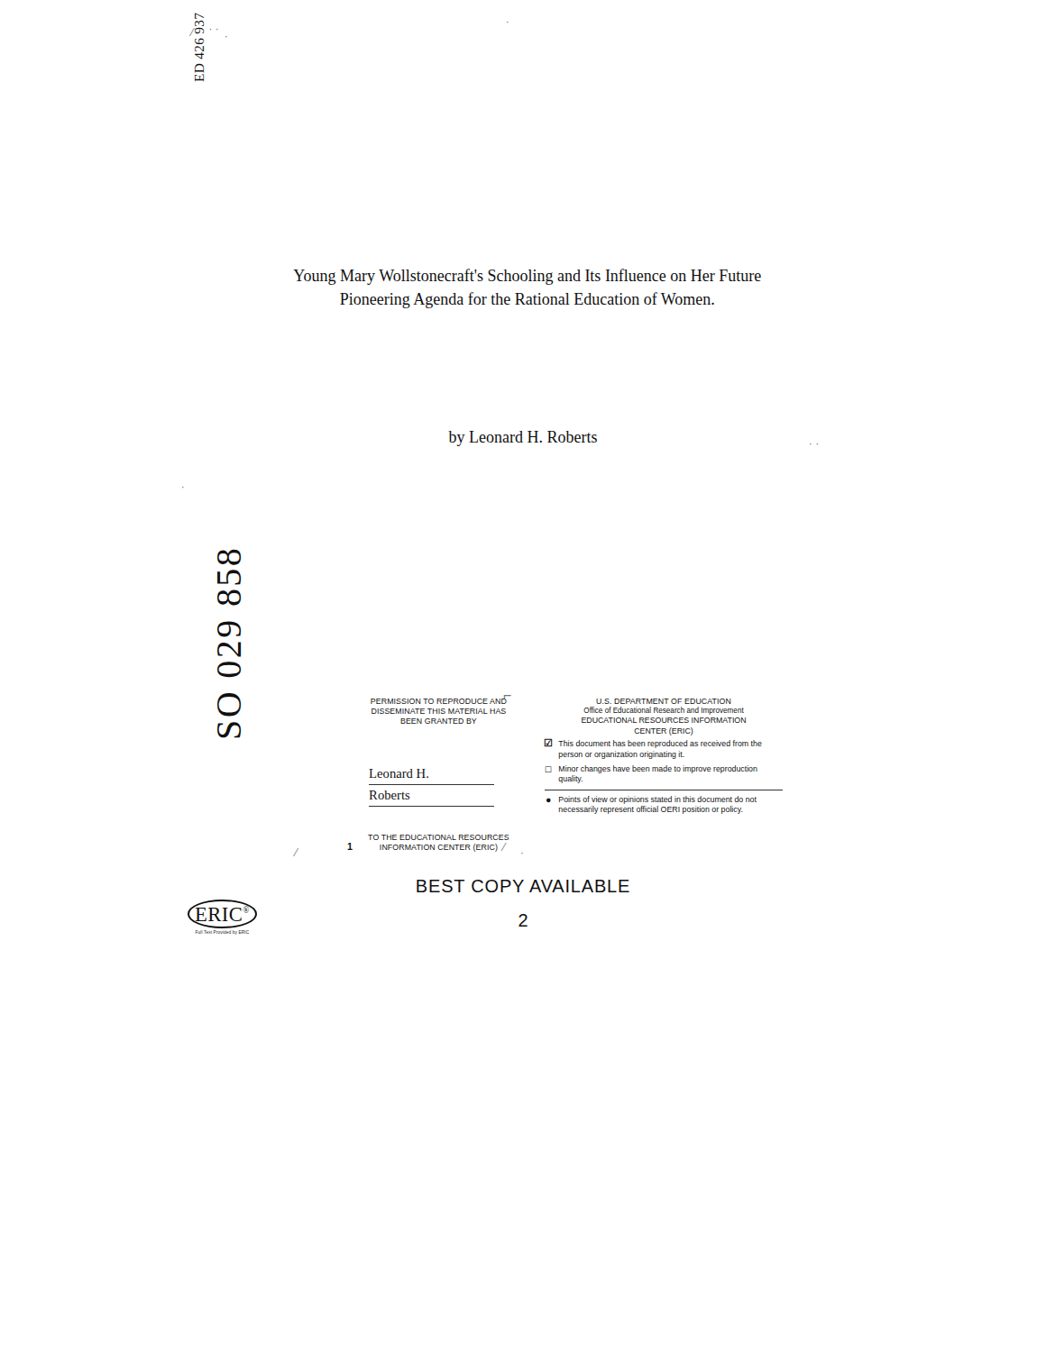⁄ · · · · · · · ⁄ ⁄ · ⌐
ED 426 937
Young Mary Wollstonecraft's Schooling and Its Influence on Her Future
Pioneering Agenda for the Rational Education of Women.
by Leonard H. Roberts
SO 029 858
Permission to reproduce and
disseminate this material has
been granted by
Leonard H.
Roberts
To the educational resources
information center (ERIC)
U.S. Department of Education
Office of Educational Research and Improvement
Educational Resources Information
Center (ERIC)
☑ This document has been reproduced as received from the person or organization originating it.
☐ Minor changes have been made to improve reproduction quality.
● Points of view or opinions stated in this document do not necessarily represent official OERI position or policy.
1
BEST COPY AVAILABLE
2
ERIC®
Full Text Provided by ERIC